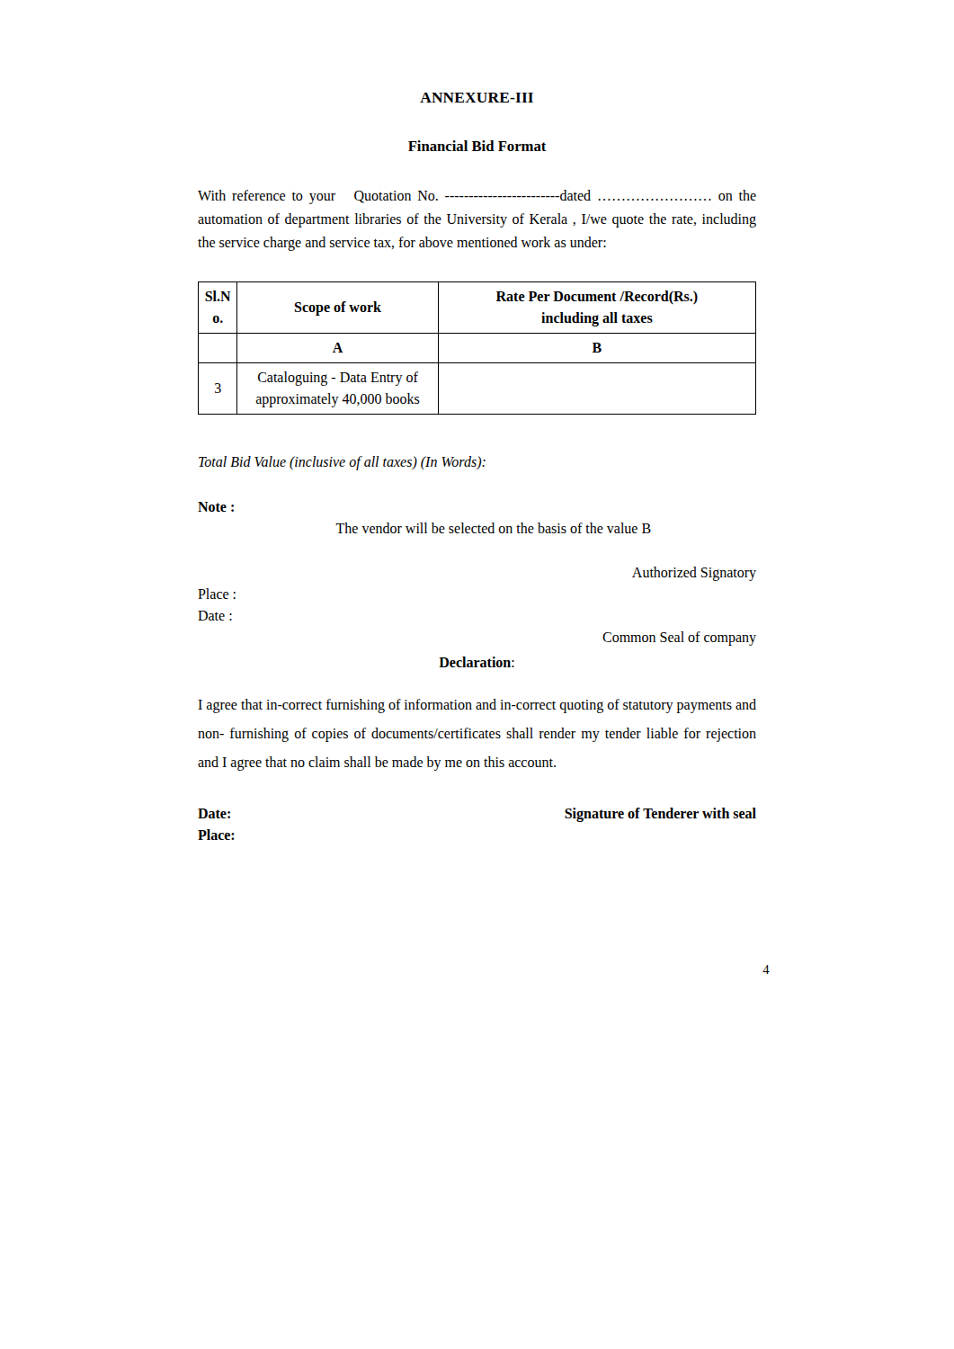ANNEXURE-III
Financial Bid Format
With reference to your Quotation No. ------------------------dated …………………… on the automation of department libraries of the University of Kerala , I/we quote the rate, including the service charge and service tax, for above mentioned work as under:
| Sl.N o. | Scope of work | Rate Per Document /Record(Rs.) including all taxes |
| --- | --- | --- |
| | A | B |
| 3 | Cataloguing - Data Entry of approximately 40,000 books | |
Total Bid Value (inclusive of all taxes) (In Words):
Note :
The vendor will be selected on the basis of the value B
Authorized Signatory
Place :
Date :
Common Seal of company
Declaration:
I agree that in-correct furnishing of information and in-correct quoting of statutory payments and non- furnishing of copies of documents/certificates shall render my tender liable for rejection and I agree that no claim shall be made by me on this account.
Date:
Place:
Signature of Tenderer with seal
4